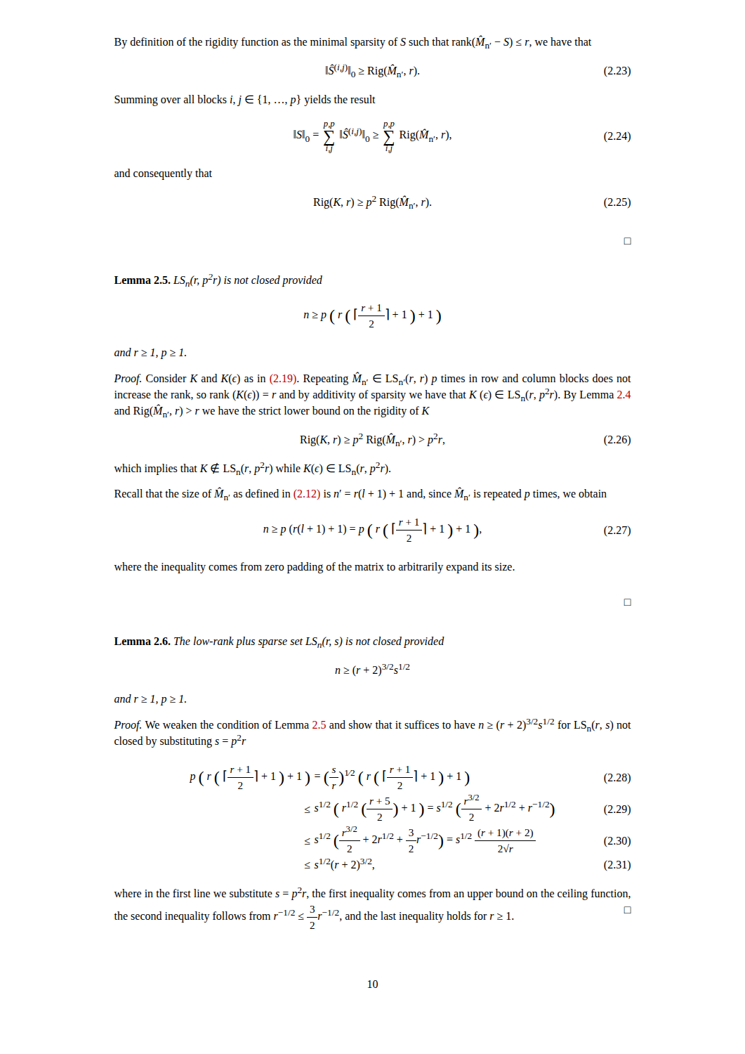By definition of the rigidity function as the minimal sparsity of S such that rank(M̂n′ − S) ≤ r, we have that
‖Ŝ(i,j)‖0 ≥ Rig(M̂n′, r).
(2.23)
Summing over all blocks i, j ∈ {1, …, p} yields the result
‖S‖0 = p,p∑i,j ‖Ŝ(i,j)‖0 ≥ p,p∑i,j Rig(M̂n′, r),
(2.24)
and consequently that
Rig(K, r) ≥ p2 Rig(M̂n′, r).
(2.25)
□
Lemma 2.5. LSn(r, p2r) is not closed provided
n ≥ p ( r ( ⌈r + 12⌉ + 1 ) + 1 )
and r ≥ 1, p ≥ 1.
Proof. Consider K and K(ϵ) as in (2.19). Repeating M̂n′ ∈ LSn′(r, r) p times in row and column blocks does not increase the rank, so rank (K(ϵ)) = r and by additivity of sparsity we have that K (ϵ) ∈ LSn(r, p2r). By Lemma 2.4 and Rig(M̂n′, r) > r we have the strict lower bound on the rigidity of K
Rig(K, r) ≥ p2 Rig(M̂n′, r) > p2r,
(2.26)
which implies that K ∉ LSn(r, p2r) while K(ϵ) ∈ LSn(r, p2r).
Recall that the size of M̂n′ as defined in (2.12) is n′ = r(l + 1) + 1 and, since M̂n′ is repeated p times, we obtain
n ≥ p (r(l + 1) + 1) = p ( r ( ⌈r + 12⌉ + 1 ) + 1 ),
(2.27)
where the inequality comes from zero padding of the matrix to arbitrarily expand its size.
□
Lemma 2.6. The low-rank plus sparse set LSn(r, s) is not closed provided
n ≥ (r + 2)3/2s1/2
and r ≥ 1, p ≥ 1.
Proof. We weaken the condition of Lemma 2.5 and show that it suffices to have n ≥ (r + 2)3/2s1/2 for LSn(r, s) not closed by substituting s = p2r
p ( r ( ⌈r + 12⌉ + 1 ) + 1 )
= (sr)1⁄2 ( r ( ⌈r + 12⌉ + 1 ) + 1 )
(2.28)
≤
s1/2 ( r1/2 (r + 52) + 1 ) = s1/2 (r3/22 + 2r1/2 + r−1/2)
(2.29)
≤
s1/2 (r3/22 + 2r1/2 + 32 r−1/2) = s1/2 (r + 1)(r + 2) 2√r
(2.30)
≤
s1/2(r + 2)3/2,
(2.31)
where in the first line we substitute s = p2r, the first inequality comes from an upper bound on the ceiling function, the second inequality follows from r−1/2 ≤ 32 r−1/2, and the last inequality holds for r ≥ 1. □
10